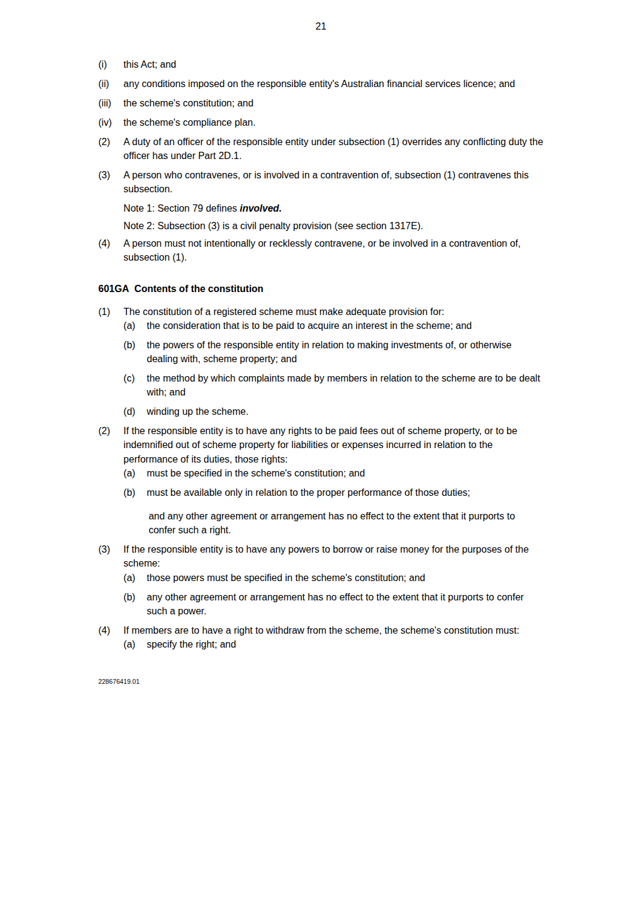21
(i) this Act; and
(ii) any conditions imposed on the responsible entity's Australian financial services licence; and
(iii) the scheme's constitution; and
(iv) the scheme's compliance plan.
(2) A duty of an officer of the responsible entity under subsection (1) overrides any conflicting duty the officer has under Part 2D.1.
(3) A person who contravenes, or is involved in a contravention of, subsection (1) contravenes this subsection.
Note 1: Section 79 defines involved.
Note 2: Subsection (3) is a civil penalty provision (see section 1317E).
(4) A person must not intentionally or recklessly contravene, or be involved in a contravention of, subsection (1).
601GA Contents of the constitution
(1) The constitution of a registered scheme must make adequate provision for:
(a) the consideration that is to be paid to acquire an interest in the scheme; and
(b) the powers of the responsible entity in relation to making investments of, or otherwise dealing with, scheme property; and
(c) the method by which complaints made by members in relation to the scheme are to be dealt with; and
(d) winding up the scheme.
(2) If the responsible entity is to have any rights to be paid fees out of scheme property, or to be indemnified out of scheme property for liabilities or expenses incurred in relation to the performance of its duties, those rights:
(a) must be specified in the scheme's constitution; and
(b) must be available only in relation to the proper performance of those duties;
and any other agreement or arrangement has no effect to the extent that it purports to confer such a right.
(3) If the responsible entity is to have any powers to borrow or raise money for the purposes of the scheme:
(a) those powers must be specified in the scheme's constitution; and
(b) any other agreement or arrangement has no effect to the extent that it purports to confer such a power.
(4) If members are to have a right to withdraw from the scheme, the scheme's constitution must:
(a) specify the right; and
228676419.01